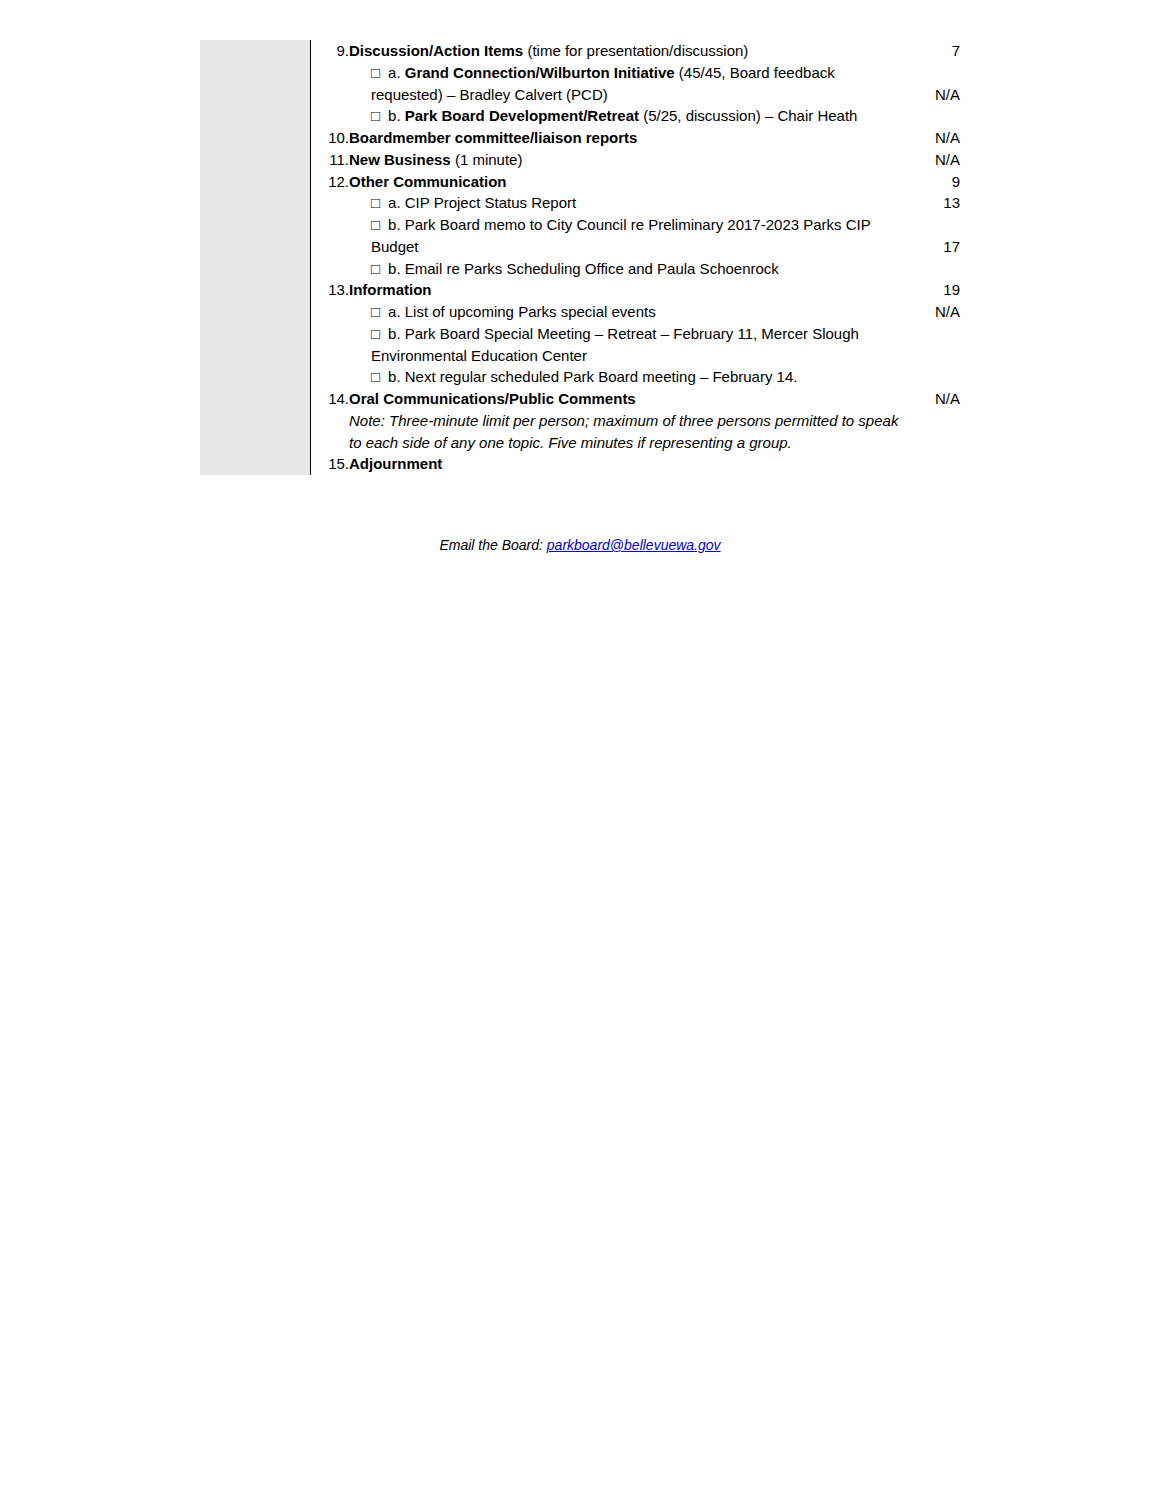| | 9. | Discussion/Action Items (time for presentation/discussion) a. Grand Connection/Wilburton Initiative (45/45, Board feedback requested) – Bradley Calvert (PCD) b. Park Board Development/Retreat (5/25, discussion) – Chair Heath | 7 N/A |
| 10. | Boardmember committee/liaison reports | N/A |
| 11. | New Business (1 minute) | N/A |
| 12. | Other Communication a. CIP Project Status Report b. Park Board memo to City Council re Preliminary 2017-2023 Parks CIP Budget b. Email re Parks Scheduling Office and Paula Schoenrock | 9 13 17 |
| 13. | Information a. List of upcoming Parks special events b. Park Board Special Meeting – Retreat – February 11, Mercer Slough Environmental Education Center b. Next regular scheduled Park Board meeting – February 14. | 19 N/A |
| 14. | Oral Communications/Public Comments Note: Three-minute limit per person; maximum of three persons permitted to speak to each side of any one topic. Five minutes if representing a group. | N/A |
| 15. | Adjournment | |
Email the Board: parkboard@bellevuewa.gov